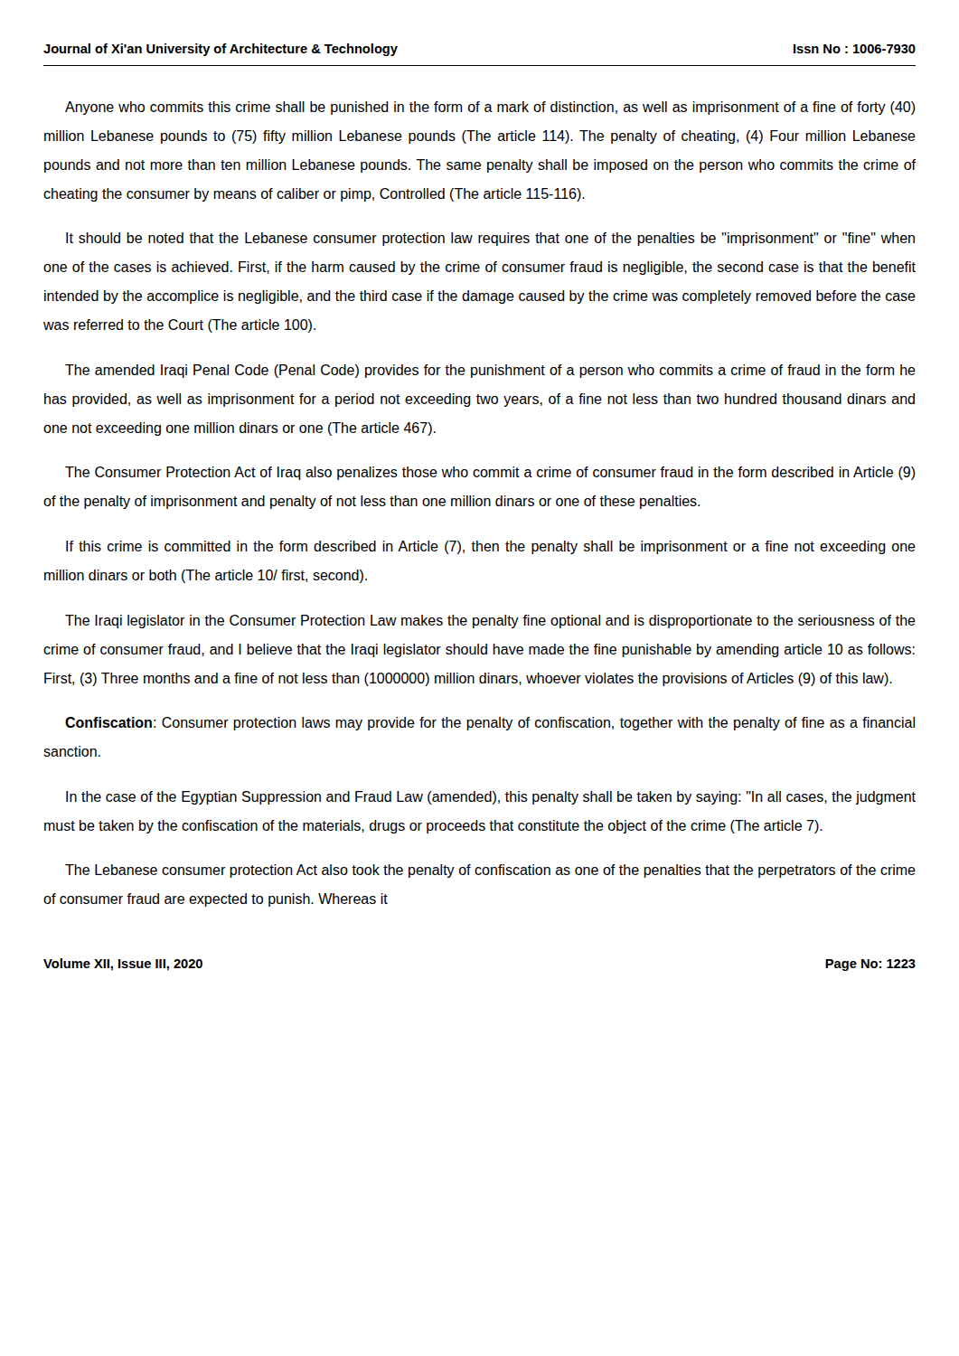Journal of Xi'an University of Architecture & Technology
Issn No : 1006-7930
Anyone who commits this crime shall be punished in the form of a mark of distinction, as well as imprisonment of a fine of forty (40) million Lebanese pounds to (75) fifty million Lebanese pounds (The article 114). The penalty of cheating, (4) Four million Lebanese pounds and not more than ten million Lebanese pounds. The same penalty shall be imposed on the person who commits the crime of cheating the consumer by means of caliber or pimp, Controlled (The article 115-116).
It should be noted that the Lebanese consumer protection law requires that one of the penalties be "imprisonment" or "fine" when one of the cases is achieved. First, if the harm caused by the crime of consumer fraud is negligible, the second case is that the benefit intended by the accomplice is negligible, and the third case if the damage caused by the crime was completely removed before the case was referred to the Court (The article 100).
The amended Iraqi Penal Code (Penal Code) provides for the punishment of a person who commits a crime of fraud in the form he has provided, as well as imprisonment for a period not exceeding two years, of a fine not less than two hundred thousand dinars and one not exceeding one million dinars or one (The article 467).
The Consumer Protection Act of Iraq also penalizes those who commit a crime of consumer fraud in the form described in Article (9) of the penalty of imprisonment and penalty of not less than one million dinars or one of these penalties.
If this crime is committed in the form described in Article (7), then the penalty shall be imprisonment or a fine not exceeding one million dinars or both (The article 10/ first, second).
The Iraqi legislator in the Consumer Protection Law makes the penalty fine optional and is disproportionate to the seriousness of the crime of consumer fraud, and I believe that the Iraqi legislator should have made the fine punishable by amending article 10 as follows: First, (3) Three months and a fine of not less than (1000000) million dinars, whoever violates the provisions of Articles (9) of this law).
Confiscation: Consumer protection laws may provide for the penalty of confiscation, together with the penalty of fine as a financial sanction.
In the case of the Egyptian Suppression and Fraud Law (amended), this penalty shall be taken by saying: "In all cases, the judgment must be taken by the confiscation of the materials, drugs or proceeds that constitute the object of the crime (The article 7).
The Lebanese consumer protection Act also took the penalty of confiscation as one of the penalties that the perpetrators of the crime of consumer fraud are expected to punish. Whereas it
Volume XII, Issue III, 2020
Page No: 1223